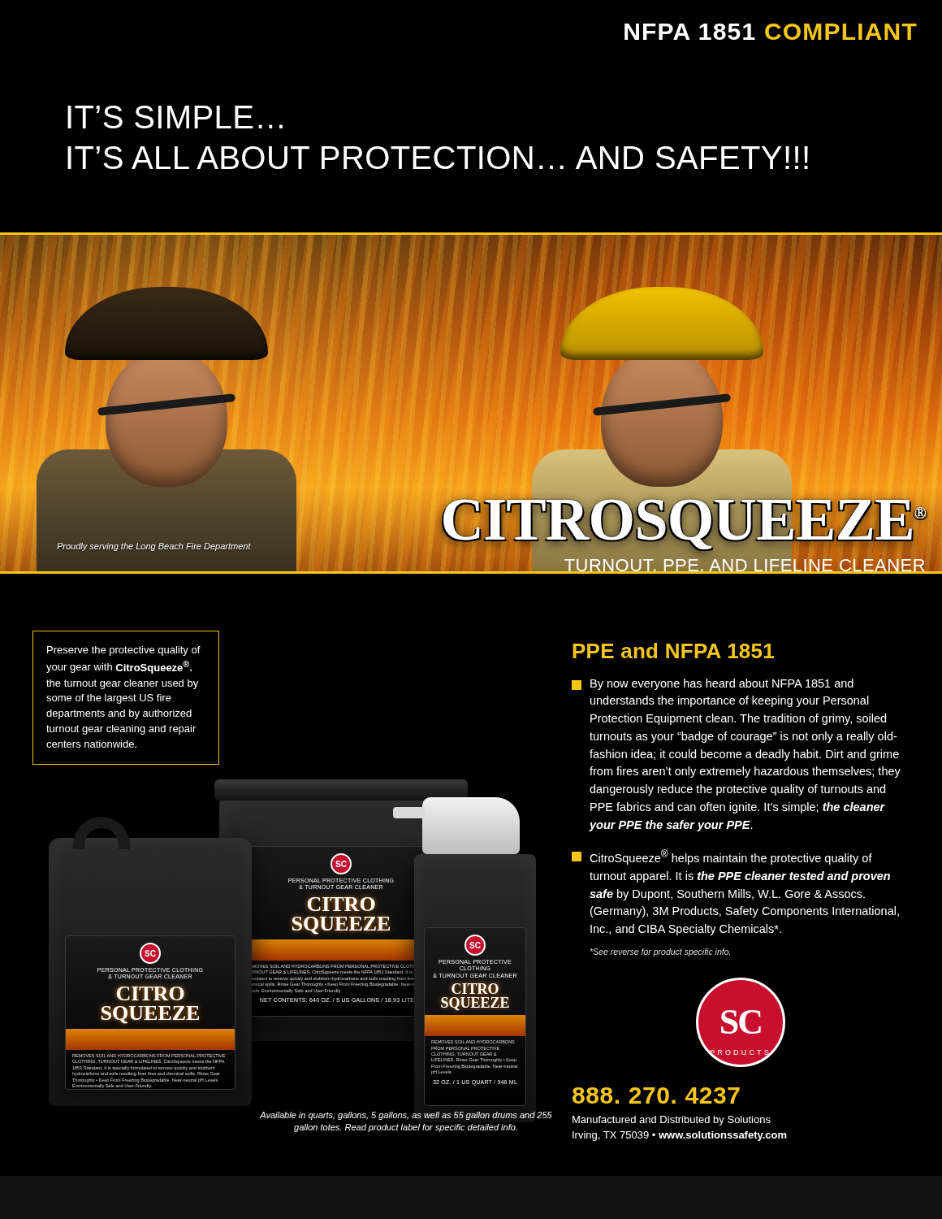NFPA 1851 COMPLIANT
IT’S SIMPLE… IT’S ALL ABOUT PROTECTION… AND SAFETY!!!
Proudly serving the Long Beach Fire Department
CITROSQUEEZE®
TURNOUT, PPE, AND LIFELINE CLEANER
Preserve the protective quality of your gear with CitroSqueeze®, the turnout gear cleaner used by some of the largest US fire departments and by authorized turnout gear cleaning and repair centers nationwide.
SC
Personal Protective Clothing
& Turnout Gear Cleaner
CITROSQUEEZE
REMOVES SOIL AND HYDROCARBONS FROM PERSONAL PROTECTIVE CLOTHING, TURNOUT GEAR & LIFELINES. CitroSqueeze meets the NFPA 1851 Standard. It is specially formulated to remove quickly and stubborn hydrocarbons and soils resulting from fires and chemical spills. Rinse Gear Thoroughly • Keep From Freezing Biodegradable. Near-neutral pH Levels. Environmentally Safe and User-Friendly.
NET CONTENTS: 640 OZ. / 5 US GALLONS / 18.93 LITERS
SC
Personal Protective Clothing
& Turnout Gear Cleaner
CITROSQUEEZE
REMOVES SOIL AND HYDROCARBONS FROM PERSONAL PROTECTIVE CLOTHING, TURNOUT GEAR & LIFELINES. CitroSqueeze meets the NFPA 1851 Standard. It is specially formulated to remove quickly and stubborn hydrocarbons and soils resulting from fires and chemical spills. Rinse Gear Thoroughly • Keep From Freezing Biodegradable. Near-neutral pH Levels. Environmentally Safe and User-Friendly.
128 OZ. / 1 US GALLON / 3.78 LITERS
SC
Personal Protective Clothing
& Turnout Gear Cleaner
CITROSQUEEZE
REMOVES SOIL AND HYDROCARBONS FROM PERSONAL PROTECTIVE CLOTHING, TURNOUT GEAR & LIFELINES. Rinse Gear Thoroughly • Keep From Freezing Biodegradable. Near-neutral pH Levels.
32 OZ. / 1 US QUART / 946 ML
Available in quarts, gallons, 5 gallons, as well as 55 gallon drums and 255 gallon totes. Read product label for specific detailed info.
PPE and NFPA 1851
By now everyone has heard about NFPA 1851 and understands the importance of keeping your Personal Protection Equipment clean. The tradition of grimy, soiled turnouts as your “badge of courage” is not only a really old-fashion idea; it could become a deadly habit. Dirt and grime from fires aren’t only extremely hazardous themselves; they dangerously reduce the protective quality of turnouts and PPE fabrics and can often ignite. It’s simple; the cleaner your PPE the safer your PPE.
CitroSqueeze® helps maintain the protective quality of turnout apparel. It is the PPE cleaner tested and proven safe by Dupont, Southern Mills, W.L. Gore & Assocs. (Germany), 3M Products, Safety Components International, Inc., and CIBA Specialty Chemicals*.
*See reverse for product specific info.
SC
Products
888. 270. 4237
Manufactured and Distributed by Solutions
Irving, TX 75039 • www.solutionssafety.com